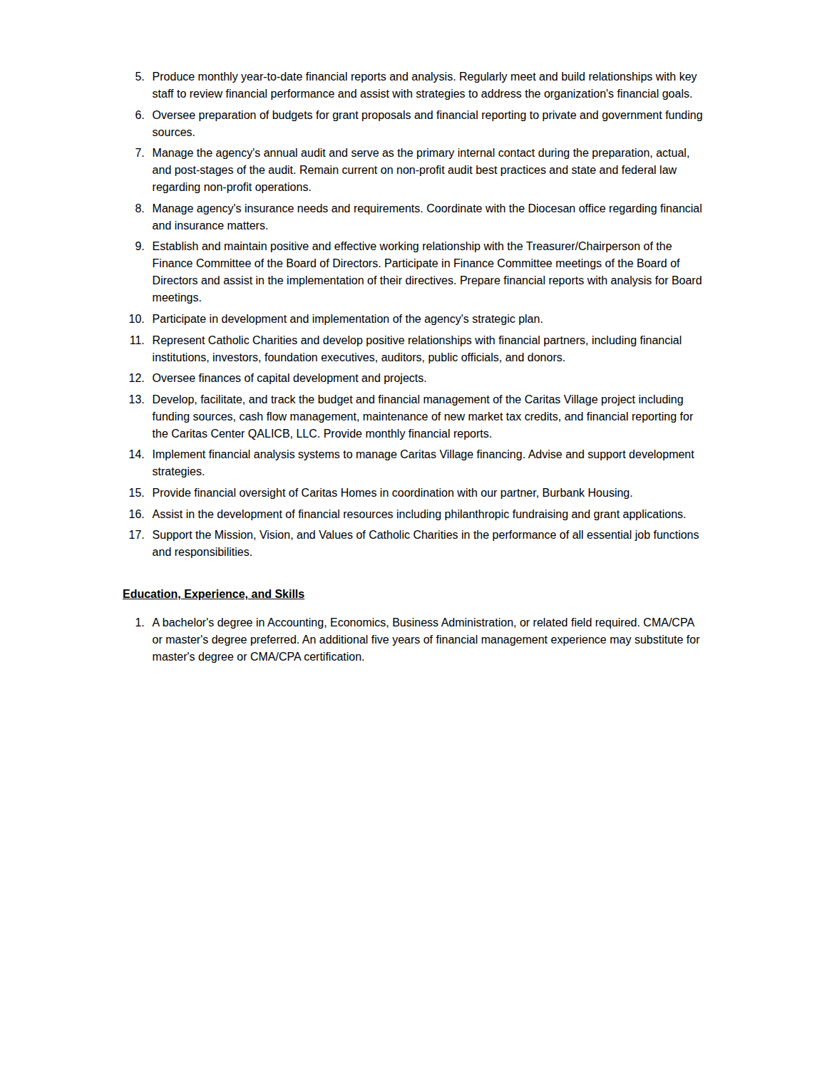Produce monthly year-to-date financial reports and analysis. Regularly meet and build relationships with key staff to review financial performance and assist with strategies to address the organization's financial goals.
Oversee preparation of budgets for grant proposals and financial reporting to private and government funding sources.
Manage the agency's annual audit and serve as the primary internal contact during the preparation, actual, and post-stages of the audit. Remain current on non-profit audit best practices and state and federal law regarding non-profit operations.
Manage agency's insurance needs and requirements. Coordinate with the Diocesan office regarding financial and insurance matters.
Establish and maintain positive and effective working relationship with the Treasurer/Chairperson of the Finance Committee of the Board of Directors. Participate in Finance Committee meetings of the Board of Directors and assist in the implementation of their directives. Prepare financial reports with analysis for Board meetings.
Participate in development and implementation of the agency's strategic plan.
Represent Catholic Charities and develop positive relationships with financial partners, including financial institutions, investors, foundation executives, auditors, public officials, and donors.
Oversee finances of capital development and projects.
Develop, facilitate, and track the budget and financial management of the Caritas Village project including funding sources, cash flow management, maintenance of new market tax credits, and financial reporting for the Caritas Center QALICB, LLC. Provide monthly financial reports.
Implement financial analysis systems to manage Caritas Village financing. Advise and support development strategies.
Provide financial oversight of Caritas Homes in coordination with our partner, Burbank Housing.
Assist in the development of financial resources including philanthropic fundraising and grant applications.
Support the Mission, Vision, and Values of Catholic Charities in the performance of all essential job functions and responsibilities.
Education, Experience, and Skills
A bachelor's degree in Accounting, Economics, Business Administration, or related field required. CMA/CPA or master's degree preferred. An additional five years of financial management experience may substitute for master's degree or CMA/CPA certification.